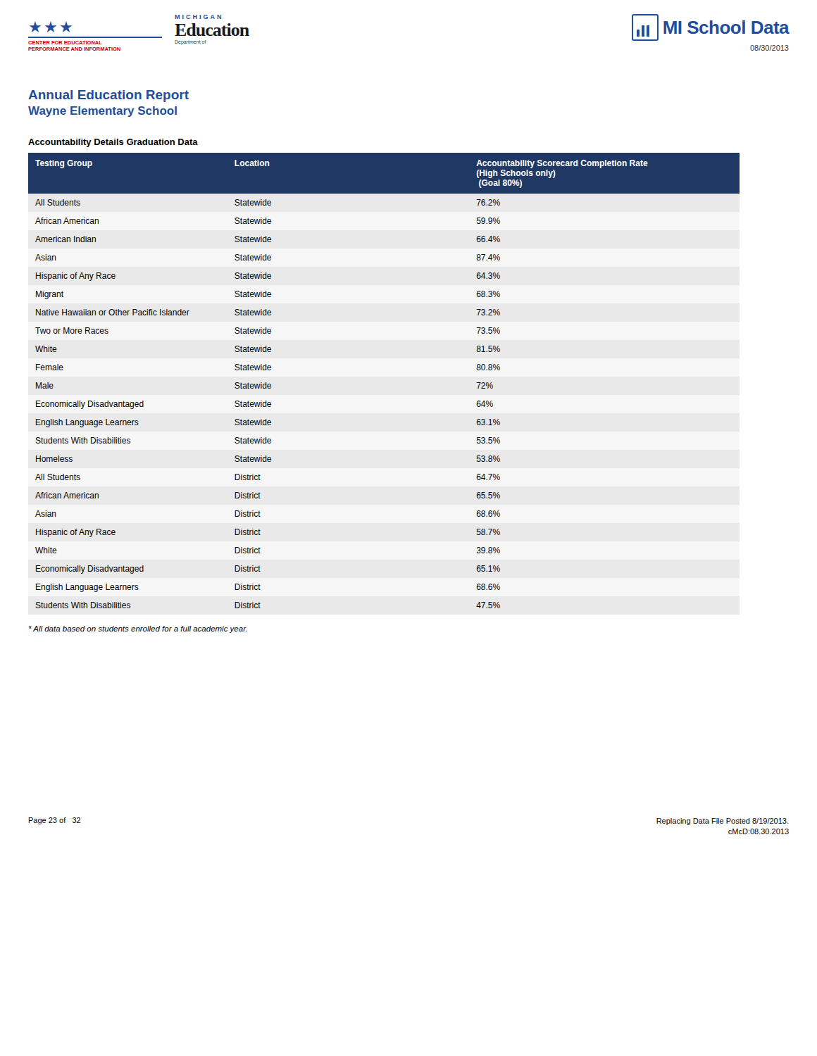★★★
Center for Educational
Performance and Information
MICHIGAN
Education
Department of
MI School Data
08/30/2013
Annual Education Report
Wayne Elementary School
Accountability Details Graduation Data
| Testing Group | Location | Accountability Scorecard Completion Rate (High Schools only) (Goal 80%) |
| --- | --- | --- |
| All Students | Statewide | 76.2% |
| African American | Statewide | 59.9% |
| American Indian | Statewide | 66.4% |
| Asian | Statewide | 87.4% |
| Hispanic of Any Race | Statewide | 64.3% |
| Migrant | Statewide | 68.3% |
| Native Hawaiian or Other Pacific Islander | Statewide | 73.2% |
| Two or More Races | Statewide | 73.5% |
| White | Statewide | 81.5% |
| Female | Statewide | 80.8% |
| Male | Statewide | 72% |
| Economically Disadvantaged | Statewide | 64% |
| English Language Learners | Statewide | 63.1% |
| Students With Disabilities | Statewide | 53.5% |
| Homeless | Statewide | 53.8% |
| All Students | District | 64.7% |
| African American | District | 65.5% |
| Asian | District | 68.6% |
| Hispanic of Any Race | District | 58.7% |
| White | District | 39.8% |
| Economically Disadvantaged | District | 65.1% |
| English Language Learners | District | 68.6% |
| Students With Disabilities | District | 47.5% |
* All data based on students enrolled for a full academic year.
Page 23 of 32
Replacing Data File Posted 8/19/2013.
cMcD:08.30.2013